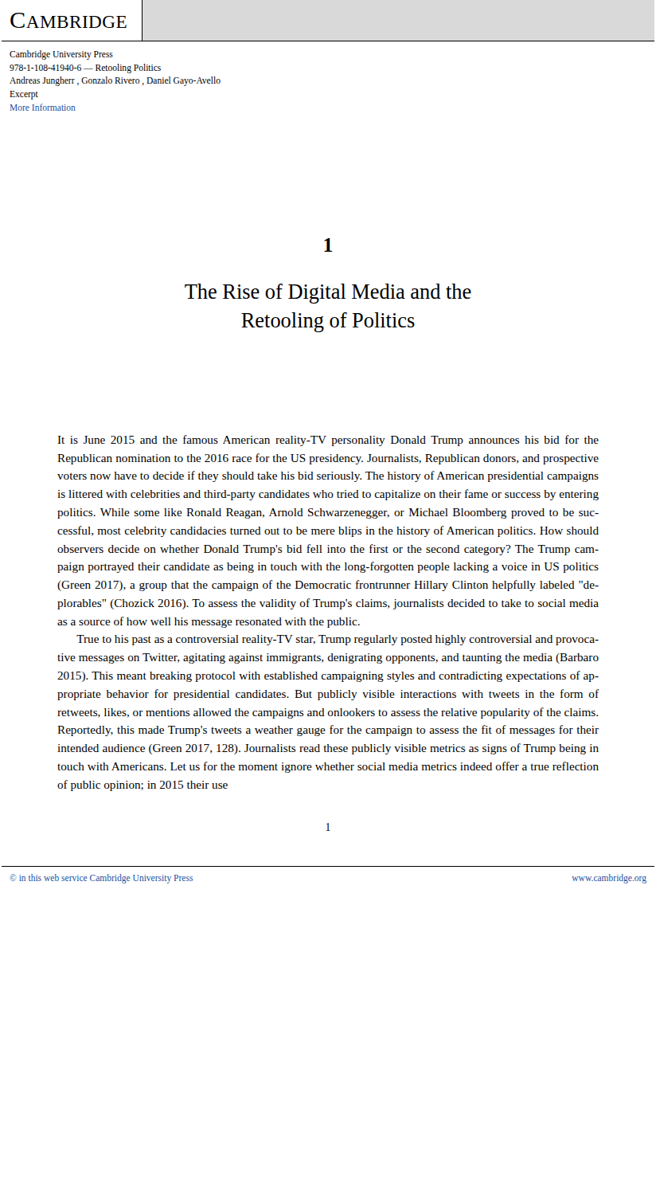CAMBRIDGE
Cambridge University Press
978-1-108-41940-6 — Retooling Politics
Andreas Jungherr , Gonzalo Rivero , Daniel Gayo-Avello
Excerpt
More Information
1
The Rise of Digital Media and the
Retooling of Politics
It is June 2015 and the famous American reality-TV personality Donald Trump announces his bid for the Republican nomination to the 2016 race for the US presidency. Journalists, Republican donors, and prospective voters now have to decide if they should take his bid seriously. The history of American presidential campaigns is littered with celebrities and third-party candidates who tried to capitalize on their fame or success by entering politics. While some like Ronald Reagan, Arnold Schwarzenegger, or Michael Bloomberg proved to be successful, most celebrity candidacies turned out to be mere blips in the history of American politics. How should observers decide on whether Donald Trump's bid fell into the first or the second category? The Trump campaign portrayed their candidate as being in touch with the long-forgotten people lacking a voice in US politics (Green 2017), a group that the campaign of the Democratic frontrunner Hillary Clinton helpfully labeled "deplorables" (Chozick 2016). To assess the validity of Trump's claims, journalists decided to take to social media as a source of how well his message resonated with the public.
True to his past as a controversial reality-TV star, Trump regularly posted highly controversial and provocative messages on Twitter, agitating against immigrants, denigrating opponents, and taunting the media (Barbaro 2015). This meant breaking protocol with established campaigning styles and contradicting expectations of appropriate behavior for presidential candidates. But publicly visible interactions with tweets in the form of retweets, likes, or mentions allowed the campaigns and onlookers to assess the relative popularity of the claims. Reportedly, this made Trump's tweets a weather gauge for the campaign to assess the fit of messages for their intended audience (Green 2017, 128). Journalists read these publicly visible metrics as signs of Trump being in touch with Americans. Let us for the moment ignore whether social media metrics indeed offer a true reflection of public opinion; in 2015 their use
1
© in this web service Cambridge University Press
www.cambridge.org